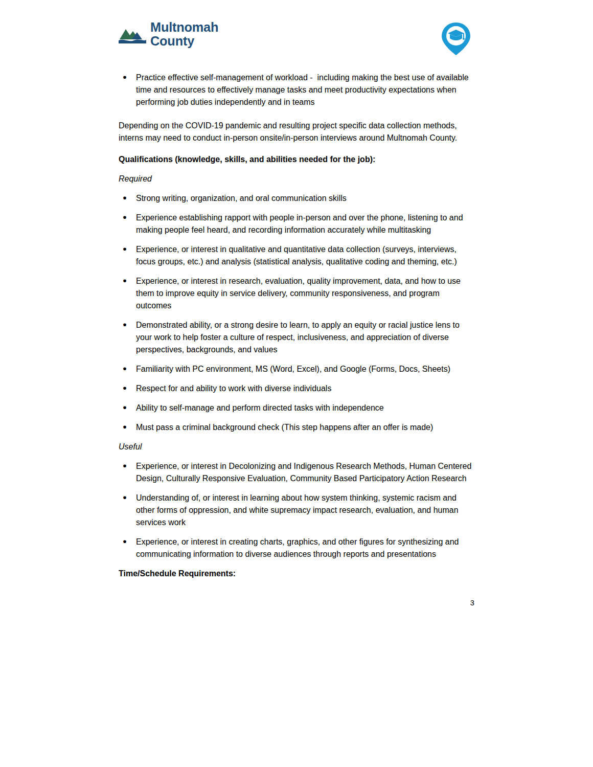Multnomah
County
Practice effective self-management of workload - including making the best use of available time and resources to effectively manage tasks and meet productivity expectations when performing job duties independently and in teams
Depending on the COVID-19 pandemic and resulting project specific data collection methods, interns may need to conduct in-person onsite/in-person interviews around Multnomah County.
Qualifications (knowledge, skills, and abilities needed for the job):
Required
Strong writing, organization, and oral communication skills
Experience establishing rapport with people in-person and over the phone, listening to and making people feel heard, and recording information accurately while multitasking
Experience, or interest in qualitative and quantitative data collection (surveys, interviews, focus groups, etc.) and analysis (statistical analysis, qualitative coding and theming, etc.)
Experience, or interest in research, evaluation, quality improvement, data, and how to use them to improve equity in service delivery, community responsiveness, and program outcomes
Demonstrated ability, or a strong desire to learn, to apply an equity or racial justice lens to your work to help foster a culture of respect, inclusiveness, and appreciation of diverse perspectives, backgrounds, and values
Familiarity with PC environment, MS (Word, Excel), and Google (Forms, Docs, Sheets)
Respect for and ability to work with diverse individuals
Ability to self-manage and perform directed tasks with independence
Must pass a criminal background check (This step happens after an offer is made)
Useful
Experience, or interest in Decolonizing and Indigenous Research Methods, Human Centered Design, Culturally Responsive Evaluation, Community Based Participatory Action Research
Understanding of, or interest in learning about how system thinking, systemic racism and other forms of oppression, and white supremacy impact research, evaluation, and human services work
Experience, or interest in creating charts, graphics, and other figures for synthesizing and communicating information to diverse audiences through reports and presentations
Time/Schedule Requirements:
3